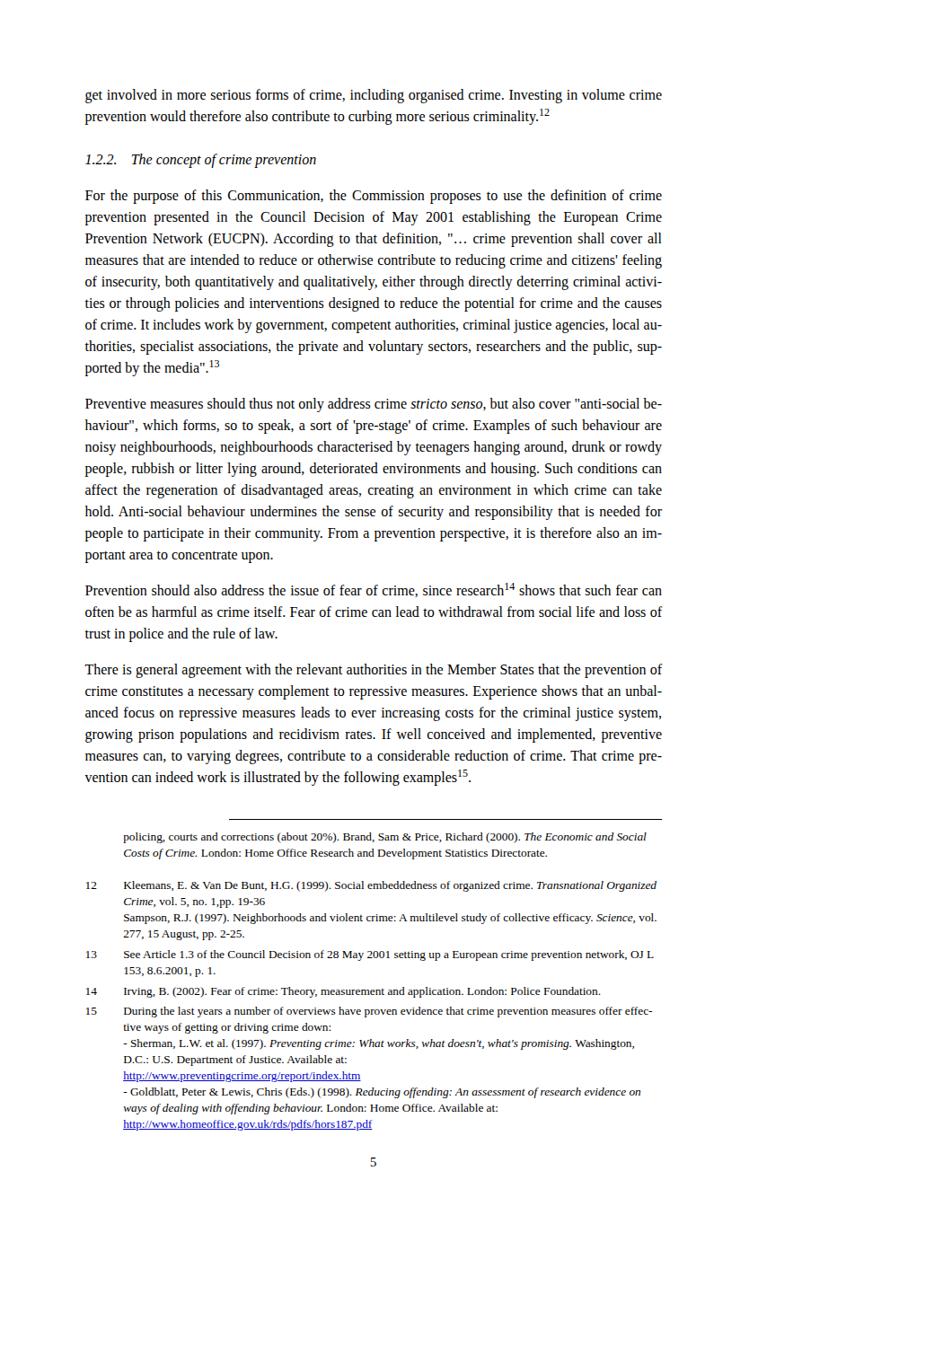get involved in more serious forms of crime, including organised crime. Investing in volume crime prevention would therefore also contribute to curbing more serious criminality.12
1.2.2. The concept of crime prevention
For the purpose of this Communication, the Commission proposes to use the definition of crime prevention presented in the Council Decision of May 2001 establishing the European Crime Prevention Network (EUCPN). According to that definition, "… crime prevention shall cover all measures that are intended to reduce or otherwise contribute to reducing crime and citizens' feeling of insecurity, both quantitatively and qualitatively, either through directly deterring criminal activities or through policies and interventions designed to reduce the potential for crime and the causes of crime. It includes work by government, competent authorities, criminal justice agencies, local authorities, specialist associations, the private and voluntary sectors, researchers and the public, supported by the media".13
Preventive measures should thus not only address crime stricto senso, but also cover "anti-social behaviour", which forms, so to speak, a sort of 'pre-stage' of crime. Examples of such behaviour are noisy neighbourhoods, neighbourhoods characterised by teenagers hanging around, drunk or rowdy people, rubbish or litter lying around, deteriorated environments and housing. Such conditions can affect the regeneration of disadvantaged areas, creating an environment in which crime can take hold. Anti-social behaviour undermines the sense of security and responsibility that is needed for people to participate in their community. From a prevention perspective, it is therefore also an important area to concentrate upon.
Prevention should also address the issue of fear of crime, since research14 shows that such fear can often be as harmful as crime itself. Fear of crime can lead to withdrawal from social life and loss of trust in police and the rule of law.
There is general agreement with the relevant authorities in the Member States that the prevention of crime constitutes a necessary complement to repressive measures. Experience shows that an unbalanced focus on repressive measures leads to ever increasing costs for the criminal justice system, growing prison populations and recidivism rates. If well conceived and implemented, preventive measures can, to varying degrees, contribute to a considerable reduction of crime. That crime prevention can indeed work is illustrated by the following examples15.
policing, courts and corrections (about 20%). Brand, Sam & Price, Richard (2000). The Economic and Social Costs of Crime. London: Home Office Research and Development Statistics Directorate.
12
Kleemans, E. & Van De Bunt, H.G. (1999). Social embeddedness of organized crime. Transnational Organized Crime, vol. 5, no. 1,pp. 19-36
Sampson, R.J. (1997). Neighborhoods and violent crime: A multilevel study of collective efficacy. Science, vol. 277, 15 August, pp. 2-25.
13
See Article 1.3 of the Council Decision of 28 May 2001 setting up a European crime prevention network, OJ L 153, 8.6.2001, p. 1.
14
Irving, B. (2002). Fear of crime: Theory, measurement and application. London: Police Foundation.
15
During the last years a number of overviews have proven evidence that crime prevention measures offer effective ways of getting or driving crime down:
- Sherman, L.W. et al. (1997). Preventing crime: What works, what doesn't, what's promising. Washington, D.C.: U.S. Department of Justice. Available at:
http://www.preventingcrime.org/report/index.htm
- Goldblatt, Peter & Lewis, Chris (Eds.) (1998). Reducing offending: An assessment of research evidence on ways of dealing with offending behaviour. London: Home Office. Available at:
http://www.homeoffice.gov.uk/rds/pdfs/hors187.pdf
5